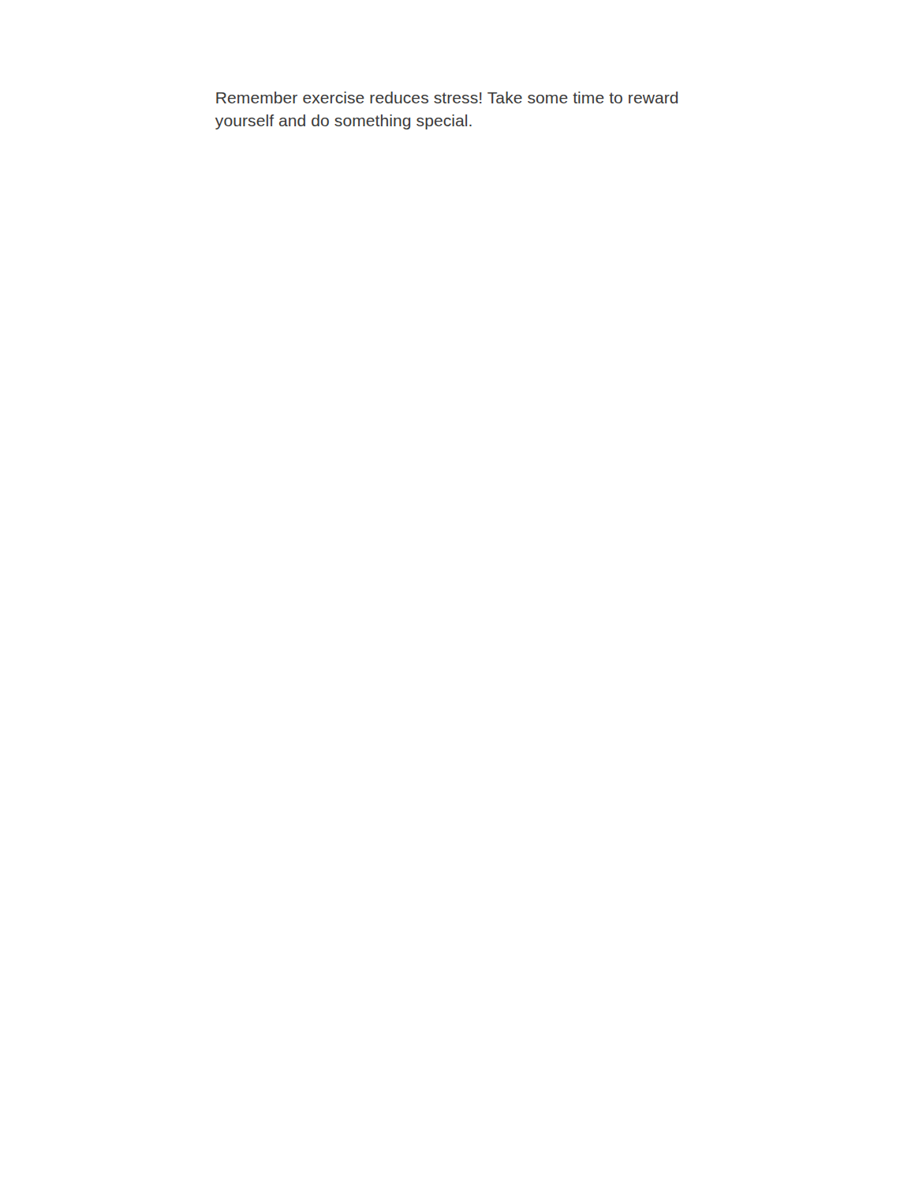Remember exercise reduces stress! Take some time to reward yourself and do something special.